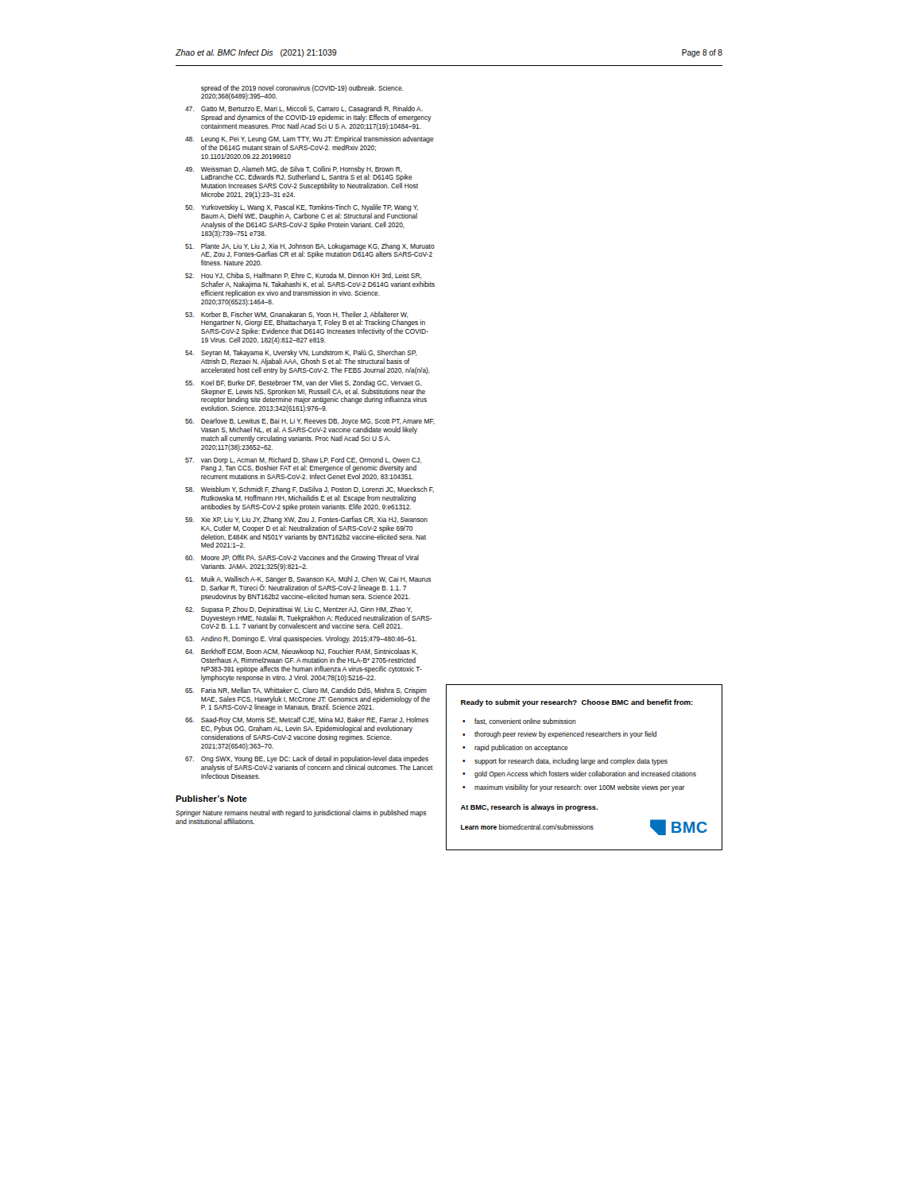Zhao et al. BMC Infect Dis (2021) 21:1039
Page 8 of 8
spread of the 2019 novel coronavirus (COVID-19) outbreak. Science. 2020;368(6489):395–400.
47. Gatto M, Bertuzzo E, Mari L, Miccoli S, Carraro L, Casagrandi R, Rinaldo A. Spread and dynamics of the COVID-19 epidemic in Italy: Effects of emergency containment measures. Proc Natl Acad Sci U S A. 2020;117(19):10484–91.
48. Leung K, Pei Y, Leung GM, Lam TTY, Wu JT: Empirical transmission advantage of the D614G mutant strain of SARS-CoV-2. medRxiv 2020; 10.1101/2020.09.22.20199810
49. Weissman D, Alameh MG, de Silva T, Collini P, Hornsby H, Brown R, LaBranche CC, Edwards RJ, Sutherland L, Santra S et al: D614G Spike Mutation Increases SARS CoV-2 Susceptibility to Neutralization. Cell Host Microbe 2021, 29(1):23–31 e24.
50. Yurkovetskiy L, Wang X, Pascal KE, Tomkins-Tinch C, Nyalile TP, Wang Y, Baum A, Diehl WE, Dauphin A, Carbone C et al: Structural and Functional Analysis of the D614G SARS-CoV-2 Spike Protein Variant. Cell 2020, 183(3):739–751 e738.
51. Plante JA, Liu Y, Liu J, Xia H, Johnson BA, Lokugamage KG, Zhang X, Muruato AE, Zou J, Fontes-Garfias CR et al: Spike mutation D614G alters SARS-CoV-2 fitness. Nature 2020.
52. Hou YJ, Chiba S, Halfmann P, Ehre C, Kuroda M, Dinnon KH 3rd, Leist SR, Schafer A, Nakajima N, Takahashi K, et al. SARS-CoV-2 D614G variant exhibits efficient replication ex vivo and transmission in vivo. Science. 2020;370(6523):1464–8.
53. Korber B, Fischer WM, Gnanakaran S, Yoon H, Theiler J, Abfalterer W, Hengartner N, Giorgi EE, Bhattacharya T, Foley B et al: Tracking Changes in SARS-CoV-2 Spike: Evidence that D614G Increases Infectivity of the COVID-19 Virus. Cell 2020, 182(4):812–827 e819.
54. Seyran M, Takayama K, Uversky VN, Lundstrom K, Palù G, Sherchan SP, Attrish D, Rezaei N, Aljabali AAA, Ghosh S et al: The structural basis of accelerated host cell entry by SARS-CoV-2. The FEBS Journal 2020, n/a(n/a).
55. Koel BF, Burke DF, Bestebroer TM, van der Vliet S, Zondag GC, Vervaet G, Skepner E, Lewis NS, Spronken MI, Russell CA, et al. Substitutions near the receptor binding site determine major antigenic change during influenza virus evolution. Science. 2013;342(6161):976–9.
56. Dearlove B, Lewitus E, Bai H, Li Y, Reeves DB, Joyce MG, Scott PT, Amare MF, Vasan S, Michael NL, et al. A SARS-CoV-2 vaccine candidate would likely match all currently circulating variants. Proc Natl Acad Sci U S A. 2020;117(38):23652–62.
57. van Dorp L, Acman M, Richard D, Shaw LP, Ford CE, Ormond L, Owen CJ, Pang J, Tan CCS, Boshier FAT et al: Emergence of genomic diversity and recurrent mutations in SARS-CoV-2. Infect Genet Evol 2020, 83:104351.
58. Weisblum Y, Schmidt F, Zhang F, DaSilva J, Poston D, Lorenzi JC, Muecksch F, Rutkowska M, Hoffmann HH, Michailidis E et al: Escape from neutralizing antibodies by SARS-CoV-2 spike protein variants. Elife 2020, 9:e61312.
59. Xie XP, Liu Y, Liu JY, Zhang XW, Zou J, Fontes-Garfias CR, Xia HJ, Swanson KA, Cutler M, Cooper D et al: Neutralization of SARS-CoV-2 spike 69/70 deletion, E484K and N501Y variants by BNT162b2 vaccine-elicited sera. Nat Med 2021:1–2.
60. Moore JP, Offit PA. SARS-CoV-2 Vaccines and the Growing Threat of Viral Variants. JAMA. 2021;325(9):821–2.
61. Muik A, Wallisch A-K, Sänger B, Swanson KA, Mühl J, Chen W, Cai H, Maurus D, Sarkar R, Türeci Ö: Neutralization of SARS-CoV-2 lineage B. 1.1. 7 pseudovirus by BNT162b2 vaccine–elicited human sera. Science 2021.
62. Supasa P, Zhou D, Dejnirattisai W, Liu C, Mentzer AJ, Ginn HM, Zhao Y, Duyvesteyn HME, Nutalai R, Tuekprakhon A: Reduced neutralization of SARS-CoV-2 B. 1.1. 7 variant by convalescent and vaccine sera. Cell 2021.
63. Andino R, Domingo E. Viral quasispecies. Virology. 2015;479–480:46–51.
64. Berkhoff EGM, Boon ACM, Nieuwkoop NJ, Fouchier RAM, Sintnicolaas K, Osterhaus A, Rimmelzwaan GF. A mutation in the HLA-B* 2705-restricted NP383-391 epitope affects the human influenza A virus-specific cytotoxic T-lymphocyte response in vitro. J Virol. 2004;78(10):5216–22.
65. Faria NR, Mellan TA, Whittaker C, Claro IM, Candido DdS, Mishra S, Crispim MAE, Sales FCS, Hawryluk I, McCrone JT: Genomics and epidemiology of the P. 1 SARS-CoV-2 lineage in Manaus, Brazil. Science 2021.
66. Saad-Roy CM, Morris SE, Metcalf CJE, Mina MJ, Baker RE, Farrar J, Holmes EC, Pybus OG, Graham AL, Levin SA. Epidemiological and evolutionary considerations of SARS-CoV-2 vaccine dosing regimes. Science. 2021;372(6540):363–70.
67. Ong SWX, Young BE, Lye DC: Lack of detail in population-level data impedes analysis of SARS-CoV-2 variants of concern and clinical outcomes. The Lancet Infectious Diseases.
Publisher’s Note
Springer Nature remains neutral with regard to jurisdictional claims in published maps and institutional affiliations.
Ready to submit your research? Choose BMC and benefit from:
fast, convenient online submission
thorough peer review by experienced researchers in your field
rapid publication on acceptance
support for research data, including large and complex data types
gold Open Access which fosters wider collaboration and increased citations
maximum visibility for your research: over 100M website views per year
At BMC, research is always in progress.
Learn more biomedcentral.com/submissions
BMC